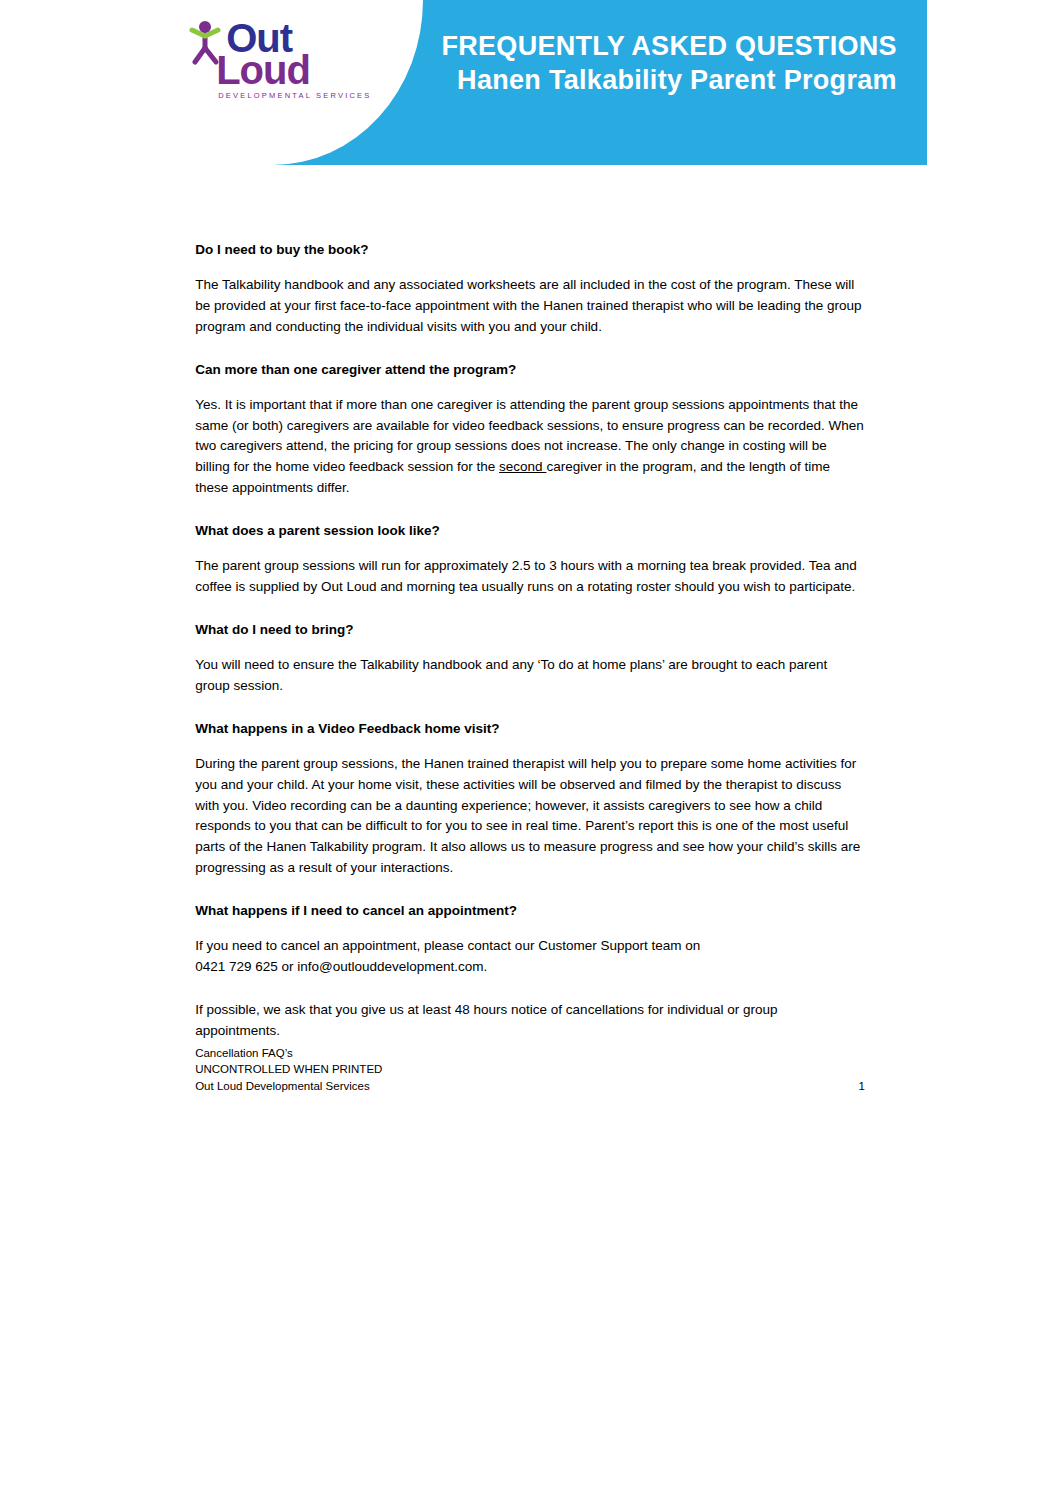Out Loud
DEVELOPMENTAL SERVICES
FREQUENTLY ASKED QUESTIONS
Hanen Talkability Parent Program
Do I need to buy the book?
The Talkability handbook and any associated worksheets are all included in the cost of the program. These will be provided at your first face-to-face appointment with the Hanen trained therapist who will be leading the group program and conducting the individual visits with you and your child.
Can more than one caregiver attend the program?
Yes. It is important that if more than one caregiver is attending the parent group sessions appointments that the same (or both) caregivers are available for video feedback sessions, to ensure progress can be recorded. When two caregivers attend, the pricing for group sessions does not increase. The only change in costing will be billing for the home video feedback session for the second caregiver in the program, and the length of time these appointments differ.
What does a parent session look like?
The parent group sessions will run for approximately 2.5 to 3 hours with a morning tea break provided. Tea and coffee is supplied by Out Loud and morning tea usually runs on a rotating roster should you wish to participate.
What do I need to bring?
You will need to ensure the Talkability handbook and any ‘To do at home plans’ are brought to each parent group session.
What happens in a Video Feedback home visit?
During the parent group sessions, the Hanen trained therapist will help you to prepare some home activities for you and your child. At your home visit, these activities will be observed and filmed by the therapist to discuss with you. Video recording can be a daunting experience; however, it assists caregivers to see how a child responds to you that can be difficult to for you to see in real time. Parent’s report this is one of the most useful parts of the Hanen Talkability program. It also allows us to measure progress and see how your child’s skills are progressing as a result of your interactions.
What happens if I need to cancel an appointment?
If you need to cancel an appointment, please contact our Customer Support team on
0421 729 625 or info@outlouddevelopment.com.
If possible, we ask that you give us at least 48 hours notice of cancellations for individual or group appointments.
Cancellation FAQ’s
UNCONTROLLED WHEN PRINTED
Out Loud Developmental Services
1